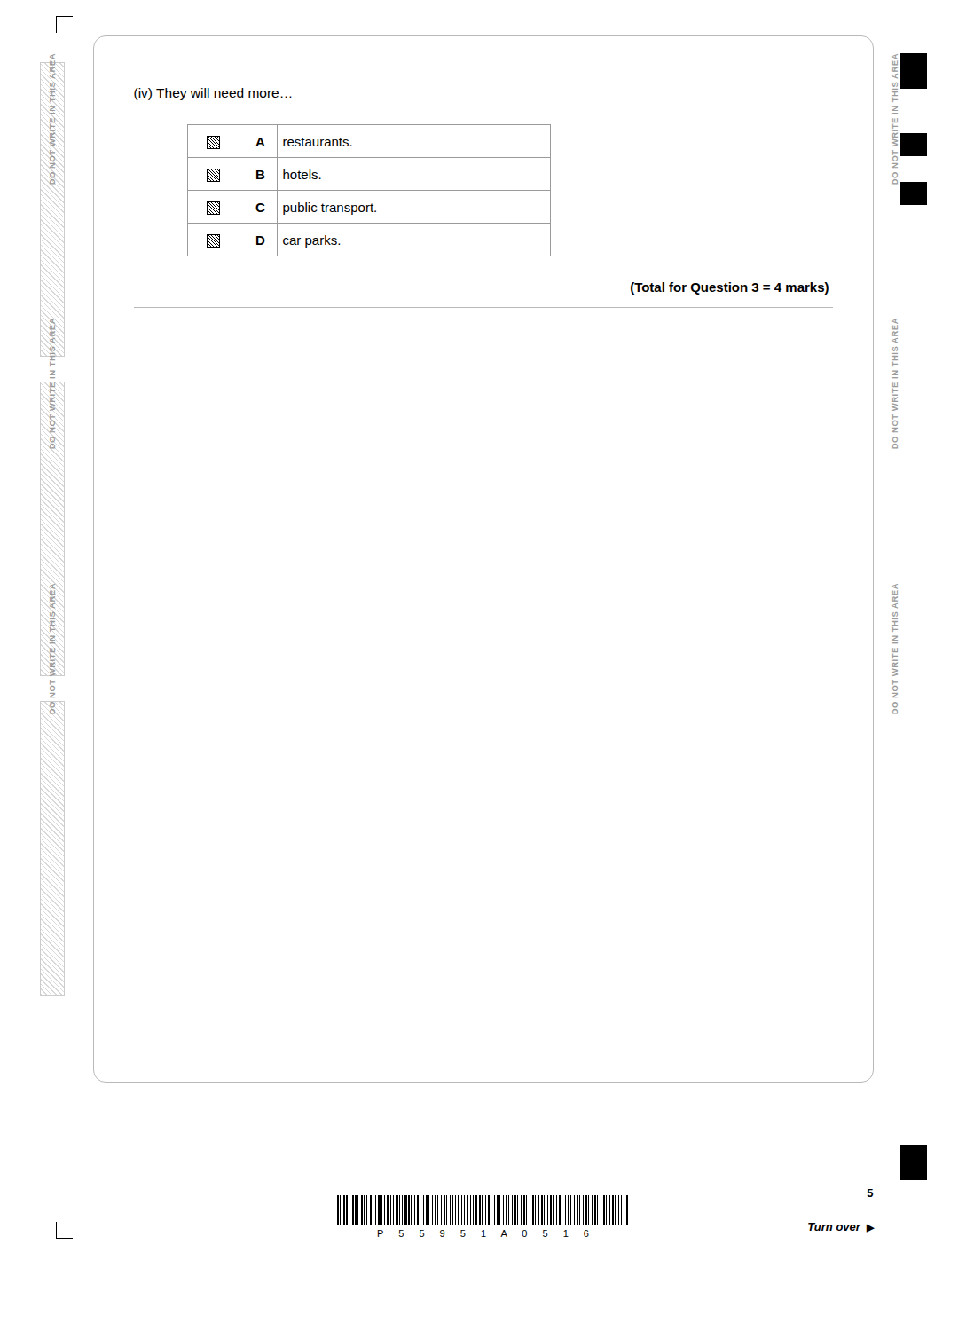DO NOT WRITE IN THIS AREA DO NOT WRITE IN THIS AREA DO NOT WRITE IN THIS AREA
DO NOT WRITE IN THIS AREA DO NOT WRITE IN THIS AREA DO NOT WRITE IN THIS AREA
(iv) They will need more…
| | A | restaurants. |
| | B | hotels. |
| | C | public transport. |
| | D | car parks. |
(Total for Question 3 = 4 marks)
P 5 5 9 5 1 A 0 5 1 6
5
Turn over ▶